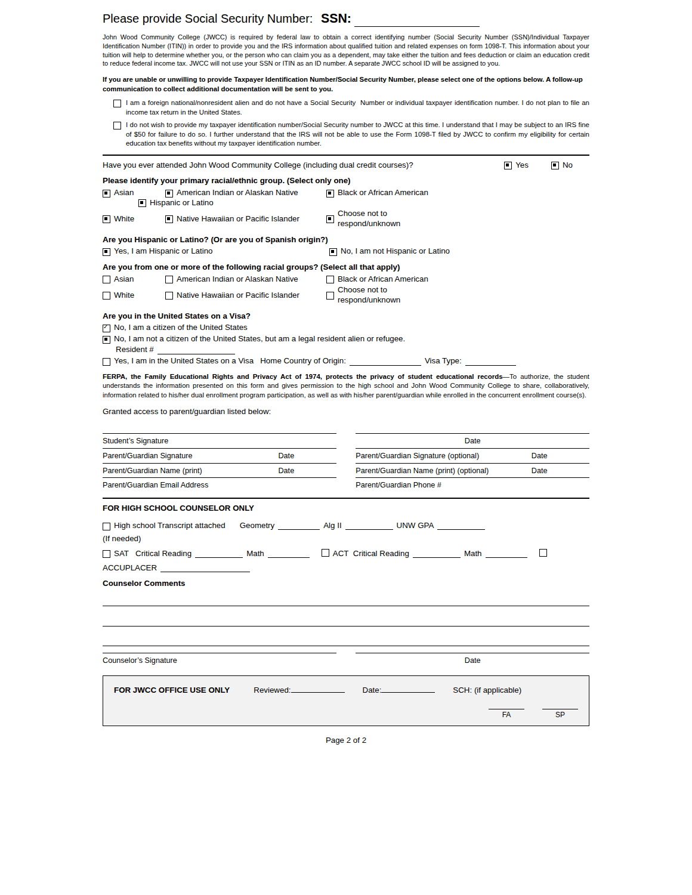Please provide Social Security Number: SSN:
John Wood Community College (JWCC) is required by federal law to obtain a correct identifying number (Social Security Number (SSN)/Individual Taxpayer Identification Number (ITIN)) in order to provide you and the IRS information about qualified tuition and related expenses on form 1098-T. This information about your tuition will help to determine whether you, or the person who can claim you as a dependent, may take either the tuition and fees deduction or claim an education credit to reduce federal income tax. JWCC will not use your SSN or ITIN as an ID number. A separate JWCC school ID will be assigned to you.
If you are unable or unwilling to provide Taxpayer Identification Number/Social Security Number, please select one of the options below. A follow-up communication to collect additional documentation will be sent to you.
I am a foreign national/nonresident alien and do not have a Social Security Number or individual taxpayer identification number. I do not plan to file an income tax return in the United States.
I do not wish to provide my taxpayer identification number/Social Security number to JWCC at this time. I understand that I may be subject to an IRS fine of $50 for failure to do so. I further understand that the IRS will not be able to use the Form 1098-T filed by JWCC to confirm my eligibility for certain education tax benefits without my taxpayer identification number.
Have you ever attended John Wood Community College (including dual credit courses)? Yes No
Please identify your primary racial/ethnic group. (Select only one)
Asian American Indian or Alaskan Native Black or African American Hispanic or Latino
White Native Hawaiian or Pacific Islander Choose not to respond/unknown
Are you Hispanic or Latino? (Or are you of Spanish origin?)
Yes, I am Hispanic or Latino No, I am not Hispanic or Latino
Are you from one or more of the following racial groups? (Select all that apply)
Asian American Indian or Alaskan Native Black or African American
White Native Hawaiian or Pacific Islander Choose not to respond/unknown
Are you in the United States on a Visa?
No, I am a citizen of the United States
No, I am not a citizen of the United States, but am a legal resident alien or refugee.
Resident #
Yes, I am in the United States on a Visa Home Country of Origin: Visa Type:
FERPA, the Family Educational Rights and Privacy Act of 1974, protects the privacy of student educational records—To authorize, the student understands the information presented on this form and gives permission to the high school and John Wood Community College to share, collaboratively, information related to his/her dual enrollment program participation, as well as with his/her parent/guardian while enrolled in the concurrent enrollment course(s).
Granted access to parent/guardian listed below:
| Student’s Signature | | Date |
| Parent/Guardian Signature Date | | Parent/Guardian Signature (optional) Date |
| Parent/Guardian Name (print) Date | | Parent/Guardian Name (print) (optional) Date |
| Parent/Guardian Email Address | | Parent/Guardian Phone # |
FOR HIGH SCHOOL COUNSELOR ONLY
High school Transcript attached Geometry Alg II UNW GPA
(If needed)
SAT Critical Reading Math ACT Critical Reading Math ACCUPLACER
Counselor Comments
| Counselor’s Signature | | Date |
FOR JWCC OFFICE USE ONLY Reviewed: Date: SCH: (if applicable)
FA
SP
Page 2 of 2